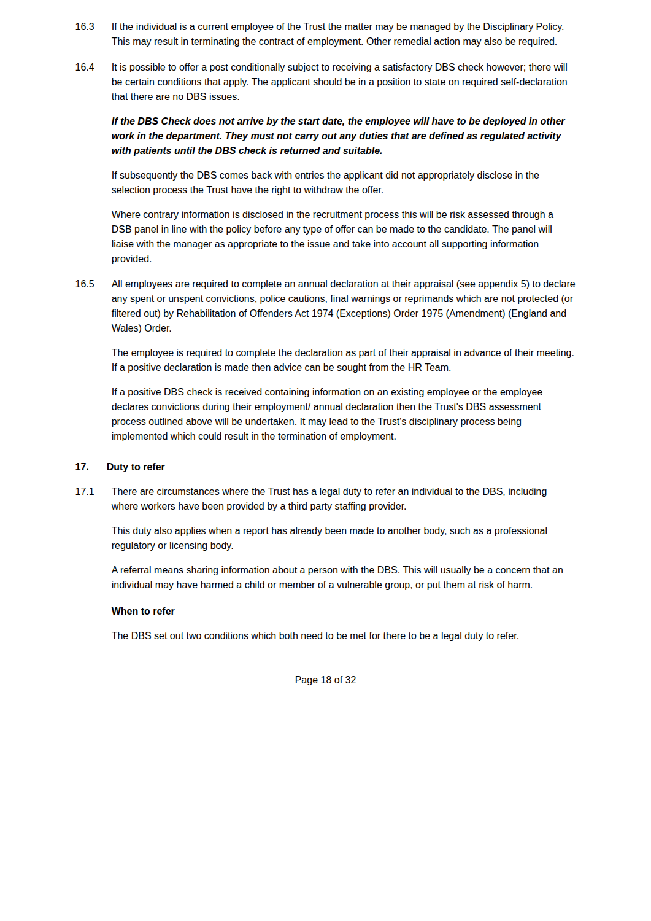16.3
If the individual is a current employee of the Trust the matter may be managed by the Disciplinary Policy. This may result in terminating the contract of employment. Other remedial action may also be required.
16.4
It is possible to offer a post conditionally subject to receiving a satisfactory DBS check however; there will be certain conditions that apply. The applicant should be in a position to state on required self-declaration that there are no DBS issues.
If the DBS Check does not arrive by the start date, the employee will have to be deployed in other work in the department. They must not carry out any duties that are defined as regulated activity with patients until the DBS check is returned and suitable.
If subsequently the DBS comes back with entries the applicant did not appropriately disclose in the selection process the Trust have the right to withdraw the offer.
Where contrary information is disclosed in the recruitment process this will be risk assessed through a DSB panel in line with the policy before any type of offer can be made to the candidate. The panel will liaise with the manager as appropriate to the issue and take into account all supporting information provided.
16.5
All employees are required to complete an annual declaration at their appraisal (see appendix 5) to declare any spent or unspent convictions, police cautions, final warnings or reprimands which are not protected (or filtered out) by Rehabilitation of Offenders Act 1974 (Exceptions) Order 1975 (Amendment) (England and Wales) Order.
The employee is required to complete the declaration as part of their appraisal in advance of their meeting. If a positive declaration is made then advice can be sought from the HR Team.
If a positive DBS check is received containing information on an existing employee or the employee declares convictions during their employment/ annual declaration then the Trust's DBS assessment process outlined above will be undertaken. It may lead to the Trust's disciplinary process being implemented which could result in the termination of employment.
17. Duty to refer
17.1
There are circumstances where the Trust has a legal duty to refer an individual to the DBS, including where workers have been provided by a third party staffing provider.
This duty also applies when a report has already been made to another body, such as a professional regulatory or licensing body.
A referral means sharing information about a person with the DBS. This will usually be a concern that an individual may have harmed a child or member of a vulnerable group, or put them at risk of harm.
When to refer
The DBS set out two conditions which both need to be met for there to be a legal duty to refer.
Page 18 of 32